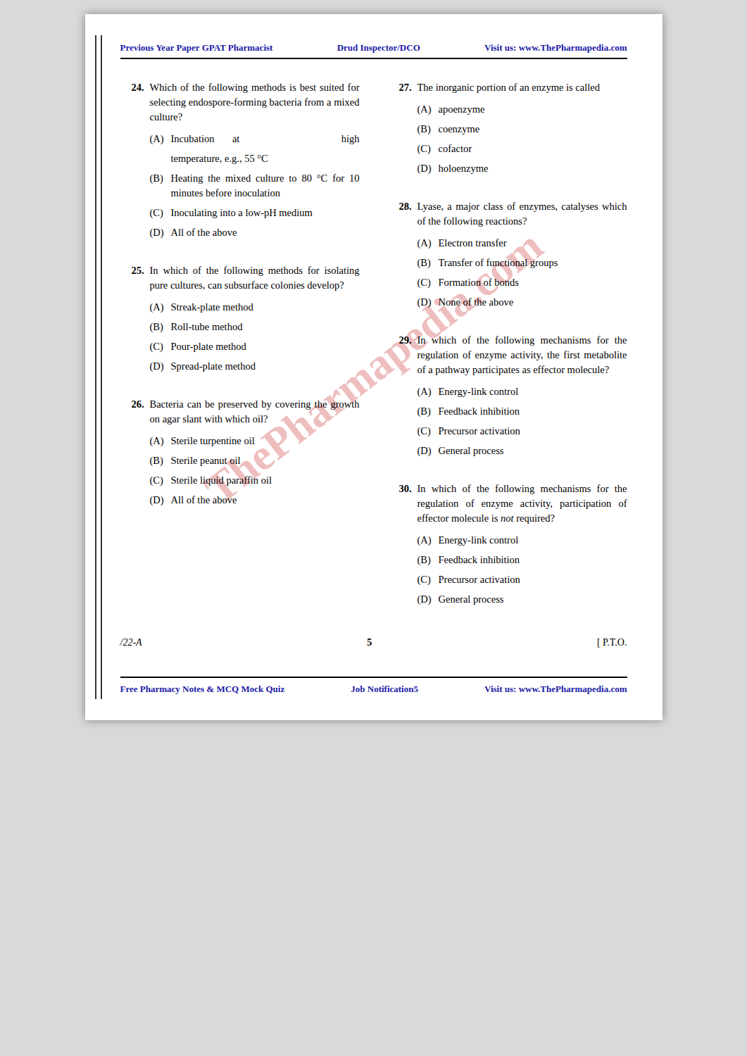Previous Year Paper GPAT Pharmacist Drud Inspector/DCO Visit us: www.ThePharmapedia.com
ThePharmapedia.com
24.
Which of the following methods is best suited for selecting endospore-forming bacteria from a mixed culture?
(A) Incubation at high
temperature, e.g., 55 °C
(B) Heating the mixed culture to 80 °C for 10 minutes before inoculation
(C) Inoculating into a low-pH medium
(D) All of the above
25.
In which of the following methods for isolating pure cultures, can subsurface colonies develop?
(A) Streak-plate method
(B) Roll-tube method
(C) Pour-plate method
(D) Spread-plate method
26.
Bacteria can be preserved by covering the growth on agar slant with which oil?
(A) Sterile turpentine oil
(B) Sterile peanut oil
(C) Sterile liquid paraffin oil
(D) All of the above
27.
The inorganic portion of an enzyme is called
(A) apoenzyme
(B) coenzyme
(C) cofactor
(D) holoenzyme
28.
Lyase, a major class of enzymes, catalyses which of the following reactions?
(A) Electron transfer
(B) Transfer of functional groups
(C) Formation of bonds
(D) None of the above
29.
In which of the following mechanisms for the regulation of enzyme activity, the first metabolite of a pathway participates as effector molecule?
(A) Energy-link control
(B) Feedback inhibition
(C) Precursor activation
(D) General process
30.
In which of the following mechanisms for the regulation of enzyme activity, participation of effector molecule is not required?
(A) Energy-link control
(B) Feedback inhibition
(C) Precursor activation
(D) General process
/22-A 5 [ P.T.O.
Free Pharmacy Notes & MCQ Mock Quiz Job Notification5 Visit us: www.ThePharmapedia.com